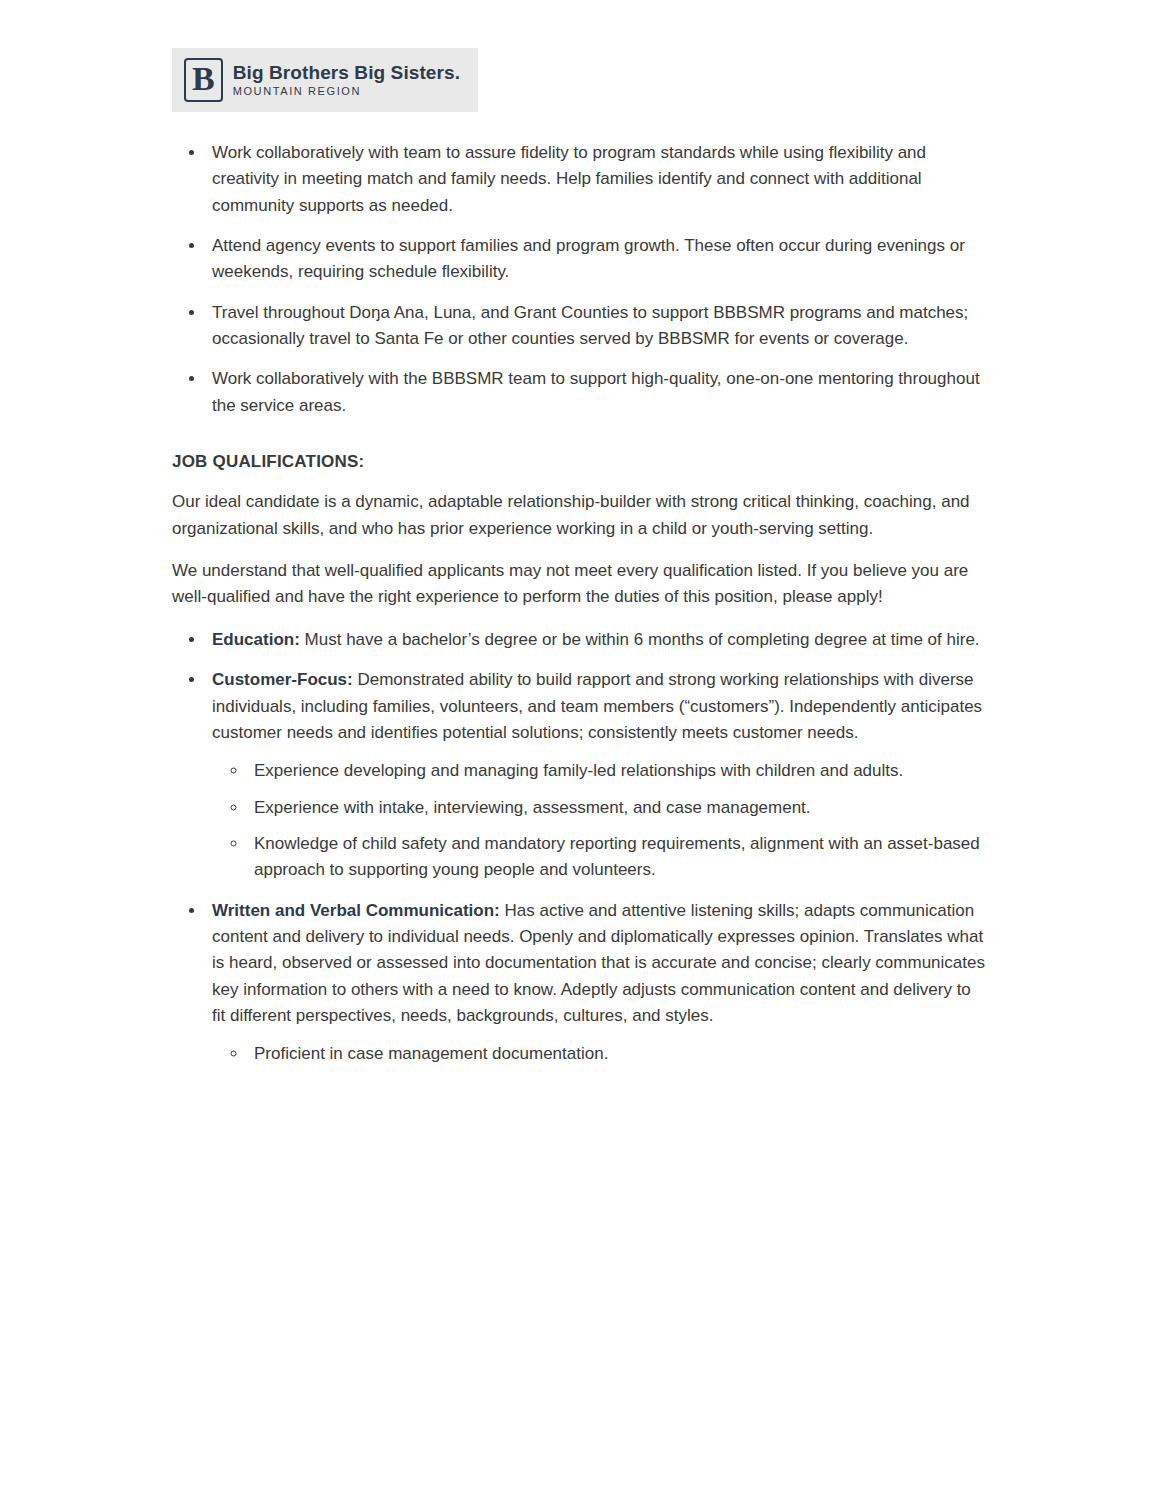B
Big Brothers Big Sisters.
MOUNTAIN REGION
Work collaboratively with team to assure fidelity to program standards while using flexibility and creativity in meeting match and family needs. Help families identify and connect with additional community supports as needed.
Attend agency events to support families and program growth. These often occur during evenings or weekends, requiring schedule flexibility.
Travel throughout Doŋa Ana, Luna, and Grant Counties to support BBBSMR programs and matches; occasionally travel to Santa Fe or other counties served by BBBSMR for events or coverage.
Work collaboratively with the BBBSMR team to support high-quality, one-on-one mentoring throughout the service areas.
JOB QUALIFICATIONS:
Our ideal candidate is a dynamic, adaptable relationship-builder with strong critical thinking, coaching, and organizational skills, and who has prior experience working in a child or youth-serving setting.
We understand that well-qualified applicants may not meet every qualification listed. If you believe you are well-qualified and have the right experience to perform the duties of this position, please apply!
Education: Must have a bachelor’s degree or be within 6 months of completing degree at time of hire.
Customer-Focus: Demonstrated ability to build rapport and strong working relationships with diverse individuals, including families, volunteers, and team members (“customers”). Independently anticipates customer needs and identifies potential solutions; consistently meets customer needs.
Experience developing and managing family-led relationships with children and adults.
Experience with intake, interviewing, assessment, and case management.
Knowledge of child safety and mandatory reporting requirements, alignment with an asset-based approach to supporting young people and volunteers.
Written and Verbal Communication: Has active and attentive listening skills; adapts communication content and delivery to individual needs. Openly and diplomatically expresses opinion. Translates what is heard, observed or assessed into documentation that is accurate and concise; clearly communicates key information to others with a need to know. Adeptly adjusts communication content and delivery to fit different perspectives, needs, backgrounds, cultures, and styles.
Proficient in case management documentation.